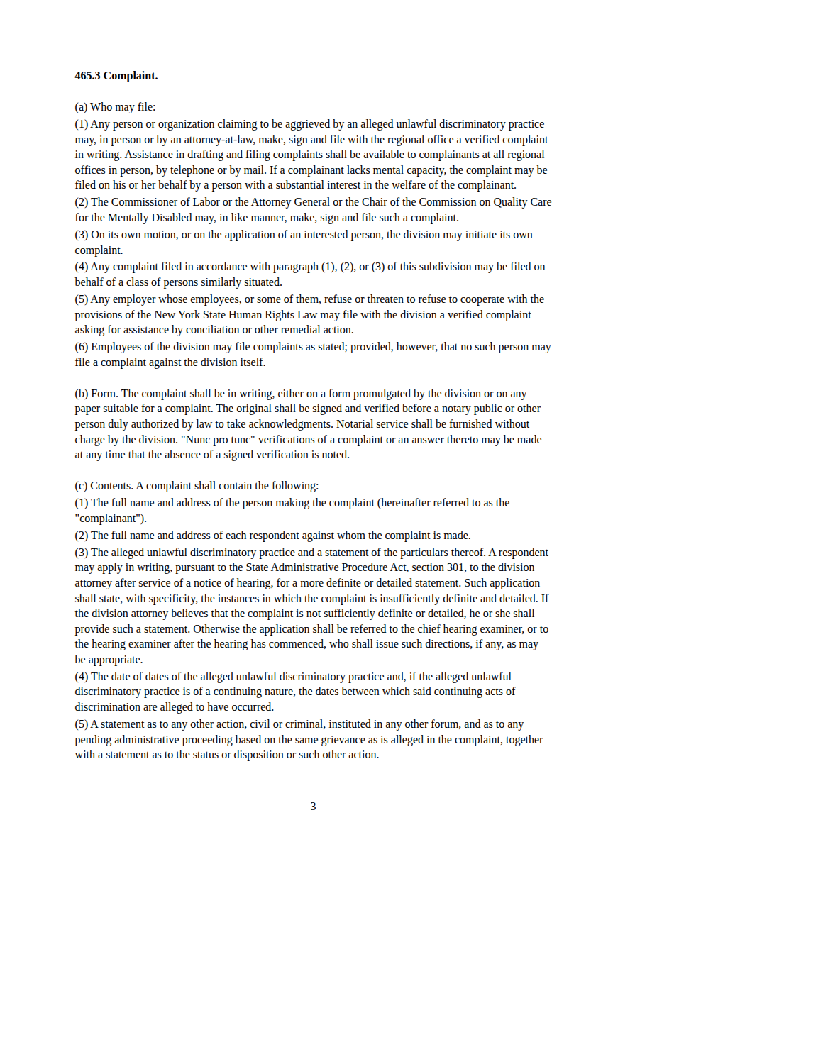465.3 Complaint.
(a) Who may file:
(1) Any person or organization claiming to be aggrieved by an alleged unlawful discriminatory practice may, in person or by an attorney-at-law, make, sign and file with the regional office a verified complaint in writing. Assistance in drafting and filing complaints shall be available to complainants at all regional offices in person, by telephone or by mail. If a complainant lacks mental capacity, the complaint may be filed on his or her behalf by a person with a substantial interest in the welfare of the complainant.
(2) The Commissioner of Labor or the Attorney General or the Chair of the Commission on Quality Care for the Mentally Disabled may, in like manner, make, sign and file such a complaint.
(3) On its own motion, or on the application of an interested person, the division may initiate its own complaint.
(4) Any complaint filed in accordance with paragraph (1), (2), or (3) of this subdivision may be filed on behalf of a class of persons similarly situated.
(5) Any employer whose employees, or some of them, refuse or threaten to refuse to cooperate with the provisions of the New York State Human Rights Law may file with the division a verified complaint asking for assistance by conciliation or other remedial action.
(6) Employees of the division may file complaints as stated; provided, however, that no such person may file a complaint against the division itself.
(b) Form. The complaint shall be in writing, either on a form promulgated by the division or on any paper suitable for a complaint. The original shall be signed and verified before a notary public or other person duly authorized by law to take acknowledgments. Notarial service shall be furnished without charge by the division. "Nunc pro tunc" verifications of a complaint or an answer thereto may be made at any time that the absence of a signed verification is noted.
(c) Contents. A complaint shall contain the following:
(1) The full name and address of the person making the complaint (hereinafter referred to as the "complainant").
(2) The full name and address of each respondent against whom the complaint is made.
(3) The alleged unlawful discriminatory practice and a statement of the particulars thereof. A respondent may apply in writing, pursuant to the State Administrative Procedure Act, section 301, to the division attorney after service of a notice of hearing, for a more definite or detailed statement. Such application shall state, with specificity, the instances in which the complaint is insufficiently definite and detailed. If the division attorney believes that the complaint is not sufficiently definite or detailed, he or she shall provide such a statement. Otherwise the application shall be referred to the chief hearing examiner, or to the hearing examiner after the hearing has commenced, who shall issue such directions, if any, as may be appropriate.
(4) The date of dates of the alleged unlawful discriminatory practice and, if the alleged unlawful discriminatory practice is of a continuing nature, the dates between which said continuing acts of discrimination are alleged to have occurred.
(5) A statement as to any other action, civil or criminal, instituted in any other forum, and as to any pending administrative proceeding based on the same grievance as is alleged in the complaint, together with a statement as to the status or disposition or such other action.
3